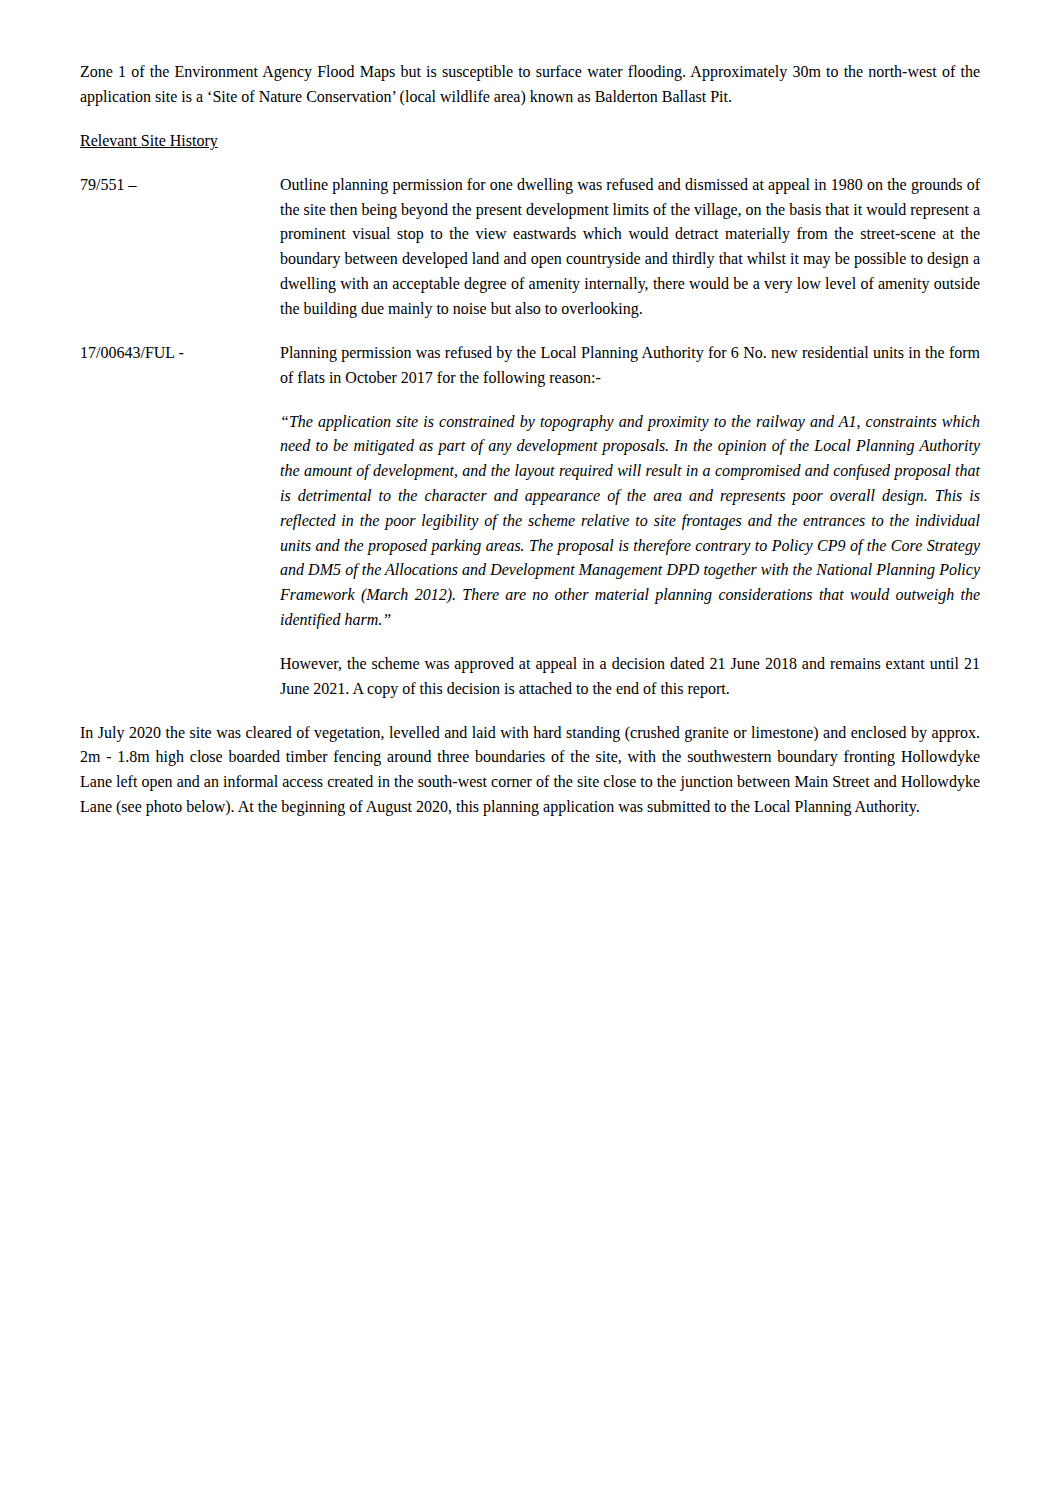Zone 1 of the Environment Agency Flood Maps but is susceptible to surface water flooding. Approximately 30m to the north-west of the application site is a ‘Site of Nature Conservation’ (local wildlife area) known as Balderton Ballast Pit.
Relevant Site History
79/551 –
Outline planning permission for one dwelling was refused and dismissed at appeal in 1980 on the grounds of the site then being beyond the present development limits of the village, on the basis that it would represent a prominent visual stop to the view eastwards which would detract materially from the street-scene at the boundary between developed land and open countryside and thirdly that whilst it may be possible to design a dwelling with an acceptable degree of amenity internally, there would be a very low level of amenity outside the building due mainly to noise but also to overlooking.
17/00643/FUL -
Planning permission was refused by the Local Planning Authority for 6 No. new residential units in the form of flats in October 2017 for the following reason:-
“The application site is constrained by topography and proximity to the railway and A1, constraints which need to be mitigated as part of any development proposals. In the opinion of the Local Planning Authority the amount of development, and the layout required will result in a compromised and confused proposal that is detrimental to the character and appearance of the area and represents poor overall design. This is reflected in the poor legibility of the scheme relative to site frontages and the entrances to the individual units and the proposed parking areas. The proposal is therefore contrary to Policy CP9 of the Core Strategy and DM5 of the Allocations and Development Management DPD together with the National Planning Policy Framework (March 2012). There are no other material planning considerations that would outweigh the identified harm.”
However, the scheme was approved at appeal in a decision dated 21 June 2018 and remains extant until 21 June 2021. A copy of this decision is attached to the end of this report.
In July 2020 the site was cleared of vegetation, levelled and laid with hard standing (crushed granite or limestone) and enclosed by approx. 2m - 1.8m high close boarded timber fencing around three boundaries of the site, with the southwestern boundary fronting Hollowdyke Lane left open and an informal access created in the south-west corner of the site close to the junction between Main Street and Hollowdyke Lane (see photo below). At the beginning of August 2020, this planning application was submitted to the Local Planning Authority.